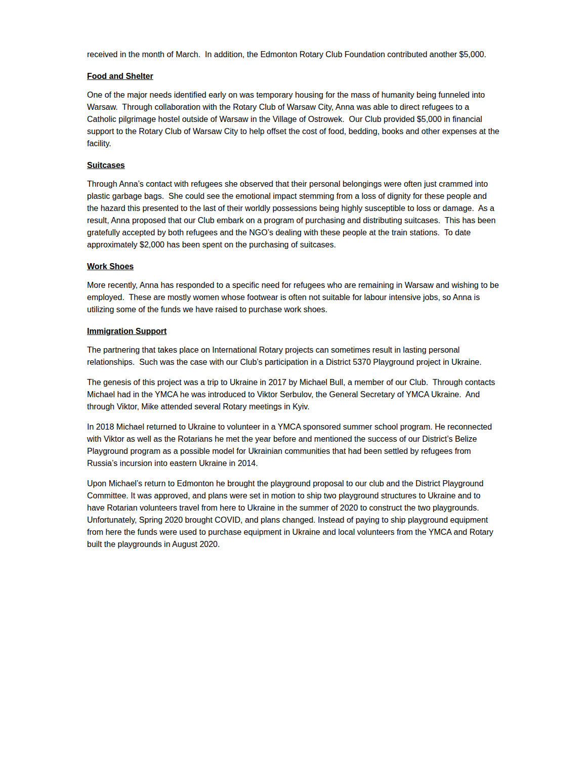received in the month of March. In addition, the Edmonton Rotary Club Foundation contributed another $5,000.
Food and Shelter
One of the major needs identified early on was temporary housing for the mass of humanity being funneled into Warsaw. Through collaboration with the Rotary Club of Warsaw City, Anna was able to direct refugees to a Catholic pilgrimage hostel outside of Warsaw in the Village of Ostrowek. Our Club provided $5,000 in financial support to the Rotary Club of Warsaw City to help offset the cost of food, bedding, books and other expenses at the facility.
Suitcases
Through Anna’s contact with refugees she observed that their personal belongings were often just crammed into plastic garbage bags. She could see the emotional impact stemming from a loss of dignity for these people and the hazard this presented to the last of their worldly possessions being highly susceptible to loss or damage. As a result, Anna proposed that our Club embark on a program of purchasing and distributing suitcases. This has been gratefully accepted by both refugees and the NGO’s dealing with these people at the train stations. To date approximately $2,000 has been spent on the purchasing of suitcases.
Work Shoes
More recently, Anna has responded to a specific need for refugees who are remaining in Warsaw and wishing to be employed. These are mostly women whose footwear is often not suitable for labour intensive jobs, so Anna is utilizing some of the funds we have raised to purchase work shoes.
Immigration Support
The partnering that takes place on International Rotary projects can sometimes result in lasting personal relationships. Such was the case with our Club’s participation in a District 5370 Playground project in Ukraine.
The genesis of this project was a trip to Ukraine in 2017 by Michael Bull, a member of our Club. Through contacts Michael had in the YMCA he was introduced to Viktor Serbulov, the General Secretary of YMCA Ukraine. And through Viktor, Mike attended several Rotary meetings in Kyiv.
In 2018 Michael returned to Ukraine to volunteer in a YMCA sponsored summer school program. He reconnected with Viktor as well as the Rotarians he met the year before and mentioned the success of our District’s Belize Playground program as a possible model for Ukrainian communities that had been settled by refugees from Russia’s incursion into eastern Ukraine in 2014.
Upon Michael’s return to Edmonton he brought the playground proposal to our club and the District Playground Committee. It was approved, and plans were set in motion to ship two playground structures to Ukraine and to have Rotarian volunteers travel from here to Ukraine in the summer of 2020 to construct the two playgrounds. Unfortunately, Spring 2020 brought COVID, and plans changed. Instead of paying to ship playground equipment from here the funds were used to purchase equipment in Ukraine and local volunteers from the YMCA and Rotary built the playgrounds in August 2020.